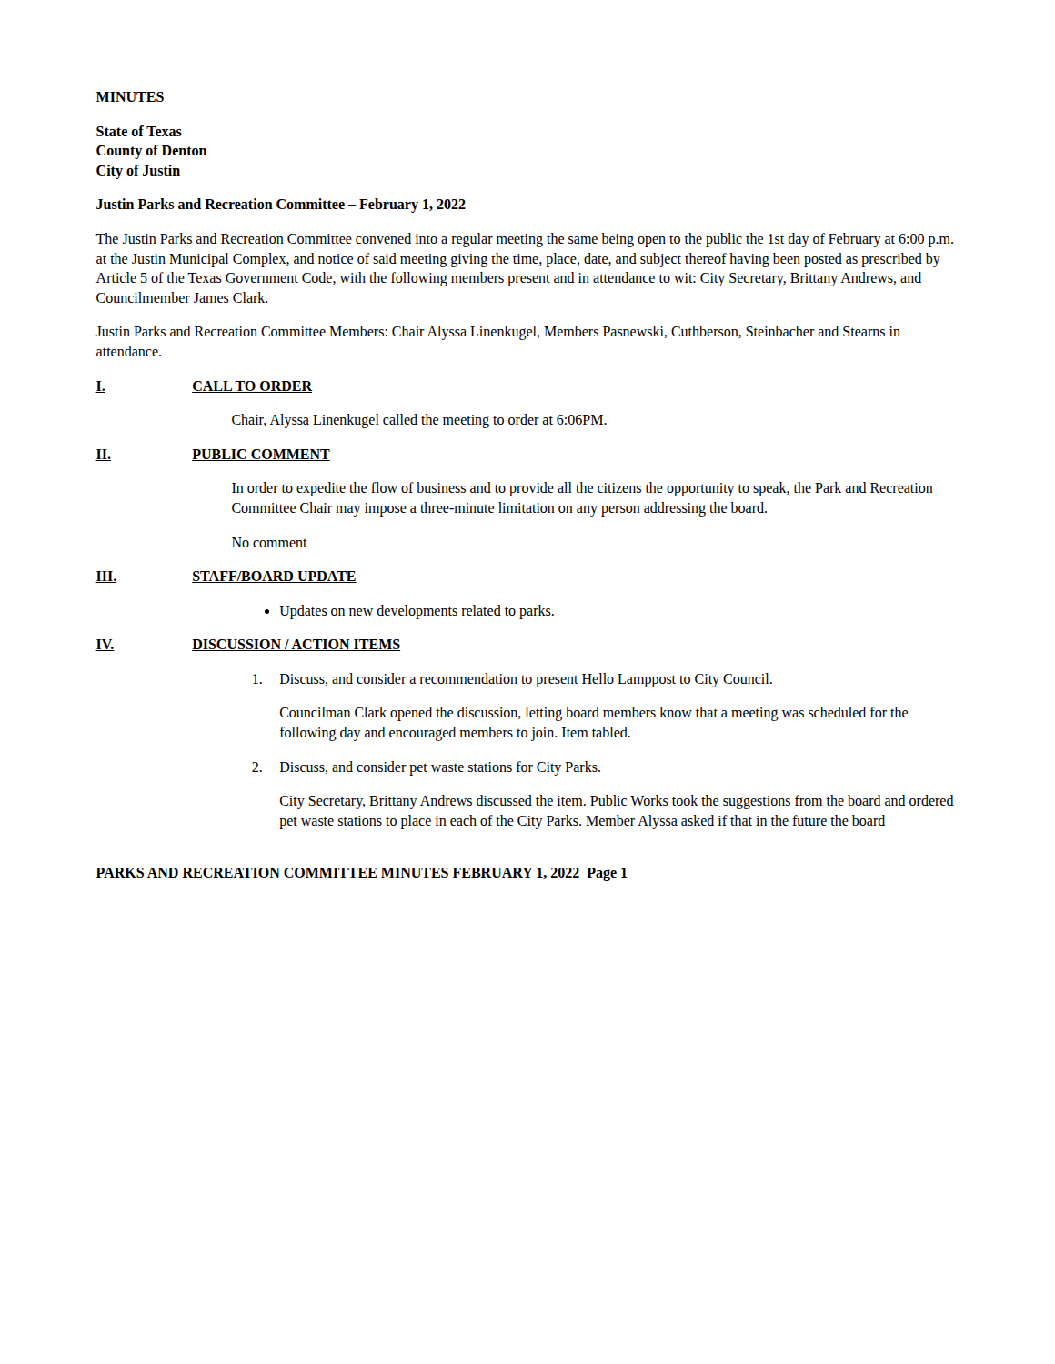MINUTES
State of Texas
County of Denton
City of Justin
Justin Parks and Recreation Committee – February 1, 2022
The Justin Parks and Recreation Committee convened into a regular meeting the same being open to the public the 1st day of February at 6:00 p.m. at the Justin Municipal Complex, and notice of said meeting giving the time, place, date, and subject thereof having been posted as prescribed by Article 5 of the Texas Government Code, with the following members present and in attendance to wit: City Secretary, Brittany Andrews, and Councilmember James Clark.
Justin Parks and Recreation Committee Members: Chair Alyssa Linenkugel, Members Pasnewski, Cuthberson, Steinbacher and Stearns in attendance.
| I. | CALL TO ORDER |
Chair, Alyssa Linenkugel called the meeting to order at 6:06PM.
| II. | PUBLIC COMMENT |
In order to expedite the flow of business and to provide all the citizens the opportunity to speak, the Park and Recreation Committee Chair may impose a three-minute limitation on any person addressing the board.
No comment
| III. | STAFF/BOARD UPDATE |
Updates on new developments related to parks.
| IV. | DISCUSSION / ACTION ITEMS |
Discuss, and consider a recommendation to present Hello Lamppost to City Council.
Councilman Clark opened the discussion, letting board members know that a meeting was scheduled for the following day and encouraged members to join. Item tabled.
Discuss, and consider pet waste stations for City Parks.
City Secretary, Brittany Andrews discussed the item. Public Works took the suggestions from the board and ordered pet waste stations to place in each of the City Parks. Member Alyssa asked if that in the future the board
PARKS AND RECREATION COMMITTEE MINUTES FEBRUARY 1, 2022 Page 1